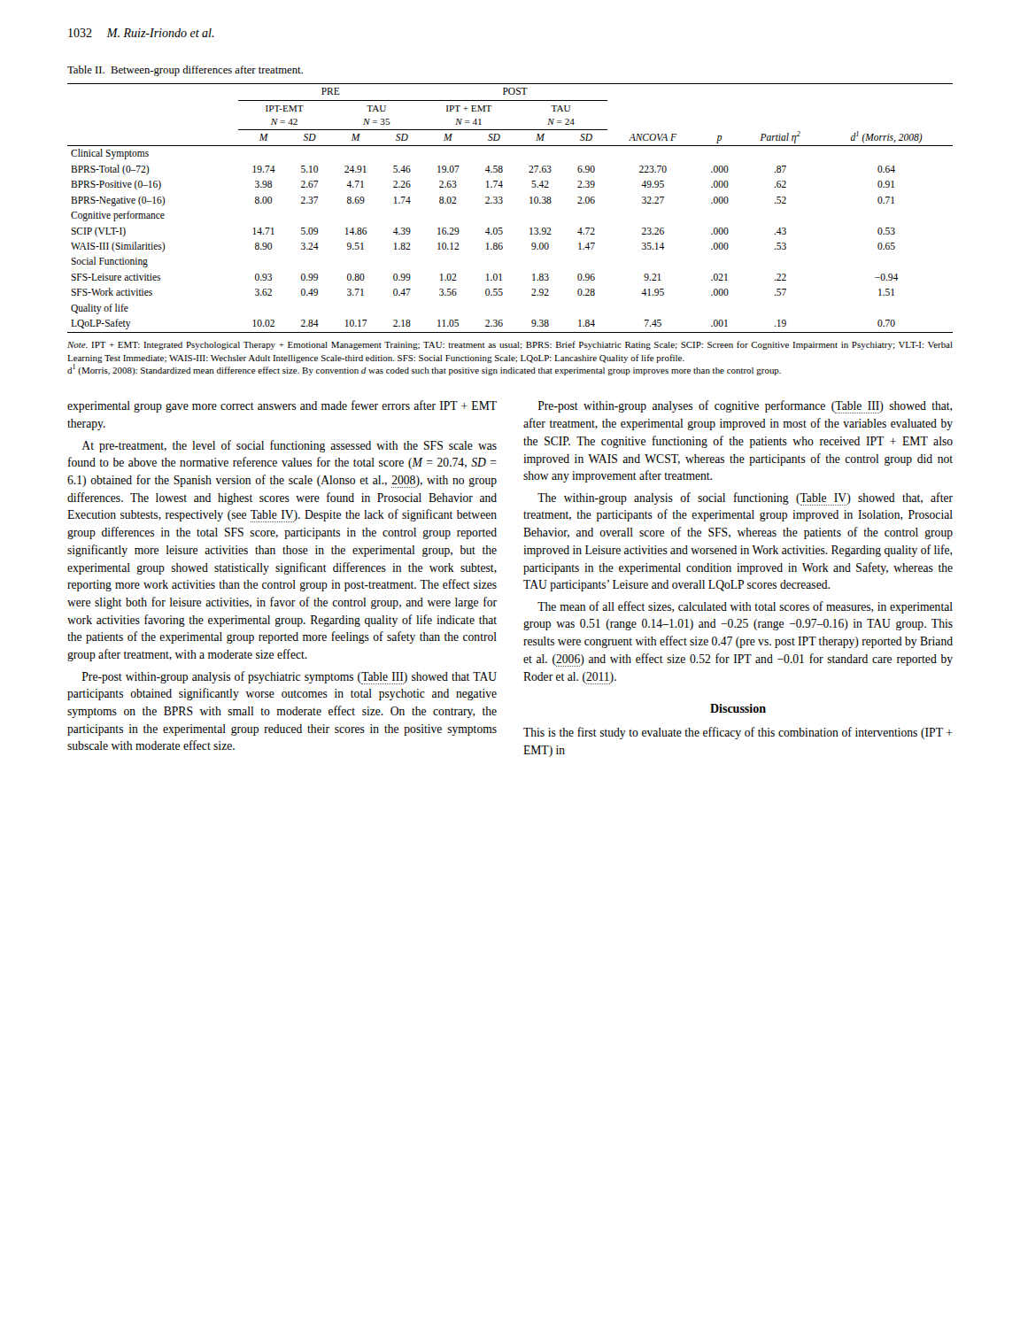1032 M. Ruiz-Iriondo et al.
Table II. Between-group differences after treatment.
| | PRE | POST | | | | |
| --- | --- | --- | --- | --- | --- | --- |
| | IPT-EMT N = 42 | TAU N = 35 | IPT + EMT N = 41 | TAU N = 24 | | | | |
| | M | SD | M | SD | M | SD | M | SD | ANCOVA F | p | Partial η 2 | d 1 (Morris, 2008) |
| Clinical Symptoms |
| BPRS-Total (0–72) | 19.74 | 5.10 | 24.91 | 5.46 | 19.07 | 4.58 | 27.63 | 6.90 | 223.70 | .000 | .87 | 0.64 |
| BPRS-Positive (0–16) | 3.98 | 2.67 | 4.71 | 2.26 | 2.63 | 1.74 | 5.42 | 2.39 | 49.95 | .000 | .62 | 0.91 |
| BPRS-Negative (0–16) | 8.00 | 2.37 | 8.69 | 1.74 | 8.02 | 2.33 | 10.38 | 2.06 | 32.27 | .000 | .52 | 0.71 |
| Cognitive performance |
| SCIP (VLT-I) | 14.71 | 5.09 | 14.86 | 4.39 | 16.29 | 4.05 | 13.92 | 4.72 | 23.26 | .000 | .43 | 0.53 |
| WAIS-III (Similarities) | 8.90 | 3.24 | 9.51 | 1.82 | 10.12 | 1.86 | 9.00 | 1.47 | 35.14 | .000 | .53 | 0.65 |
| Social Functioning |
| SFS-Leisure activities | 0.93 | 0.99 | 0.80 | 0.99 | 1.02 | 1.01 | 1.83 | 0.96 | 9.21 | .021 | .22 | −0.94 |
| SFS-Work activities | 3.62 | 0.49 | 3.71 | 0.47 | 3.56 | 0.55 | 2.92 | 0.28 | 41.95 | .000 | .57 | 1.51 |
| Quality of life |
| LQoLP-Safety | 10.02 | 2.84 | 10.17 | 2.18 | 11.05 | 2.36 | 9.38 | 1.84 | 7.45 | .001 | .19 | 0.70 |
Note. IPT + EMT: Integrated Psychological Therapy + Emotional Management Training; TAU: treatment as usual; BPRS: Brief Psychiatric Rating Scale; SCIP: Screen for Cognitive Impairment in Psychiatry; VLT-I: Verbal Learning Test Immediate; WAIS-III: Wechsler Adult Intelligence Scale-third edition. SFS: Social Functioning Scale; LQoLP: Lancashire Quality of life profile.
d1 (Morris, 2008): Standardized mean difference effect size. By convention d was coded such that positive sign indicated that experimental group improves more than the control group.
experimental group gave more correct answers and made fewer errors after IPT + EMT therapy.
At pre-treatment, the level of social functioning assessed with the SFS scale was found to be above the normative reference values for the total score (M = 20.74, SD = 6.1) obtained for the Spanish version of the scale (Alonso et al., 2008), with no group differences. The lowest and highest scores were found in Prosocial Behavior and Execution subtests, respectively (see Table IV). Despite the lack of significant between group differences in the total SFS score, participants in the control group reported significantly more leisure activities than those in the experimental group, but the experimental group showed statistically significant differences in the work subtest, reporting more work activities than the control group in post-treatment. The effect sizes were slight both for leisure activities, in favor of the control group, and were large for work activities favoring the experimental group. Regarding quality of life indicate that the patients of the experimental group reported more feelings of safety than the control group after treatment, with a moderate size effect.
Pre-post within-group analysis of psychiatric symptoms (Table III) showed that TAU participants obtained significantly worse outcomes in total psychotic and negative symptoms on the BPRS with small to moderate effect size. On the contrary, the participants in the experimental group reduced their scores in the positive symptoms subscale with moderate effect size.
Pre-post within-group analyses of cognitive performance (Table III) showed that, after treatment, the experimental group improved in most of the variables evaluated by the SCIP. The cognitive functioning of the patients who received IPT + EMT also improved in WAIS and WCST, whereas the participants of the control group did not show any improvement after treatment.
The within-group analysis of social functioning (Table IV) showed that, after treatment, the participants of the experimental group improved in Isolation, Prosocial Behavior, and overall score of the SFS, whereas the patients of the control group improved in Leisure activities and worsened in Work activities. Regarding quality of life, participants in the experimental condition improved in Work and Safety, whereas the TAU participants’ Leisure and overall LQoLP scores decreased.
The mean of all effect sizes, calculated with total scores of measures, in experimental group was 0.51 (range 0.14–1.01) and −0.25 (range −0.97–0.16) in TAU group. This results were congruent with effect size 0.47 (pre vs. post IPT therapy) reported by Briand et al. (2006) and with effect size 0.52 for IPT and −0.01 for standard care reported by Roder et al. (2011).
Discussion
This is the first study to evaluate the efficacy of this combination of interventions (IPT + EMT) in